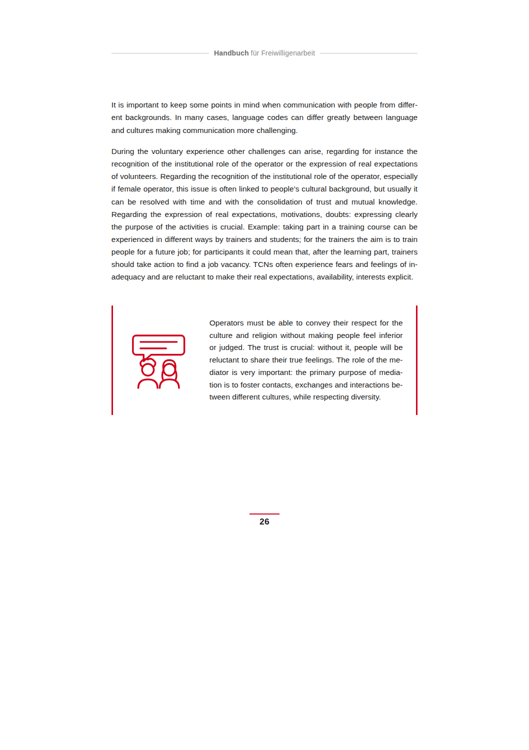Handbuch für Freiwilligenarbeit
It is important to keep some points in mind when communication with people from different backgrounds. In many cases, language codes can differ greatly between language and cultures making communication more challenging.
During the voluntary experience other challenges can arise, regarding for instance the recognition of the institutional role of the operator or the expression of real expectations of volunteers. Regarding the recognition of the institutional role of the operator, especially if female operator, this issue is often linked to people’s cultural background, but usually it can be resolved with time and with the consolidation of trust and mutual knowledge. Regarding the expression of real expectations, motivations, doubts: expressing clearly the purpose of the activities is crucial. Example: taking part in a training course can be experienced in different ways by trainers and students; for the trainers the aim is to train people for a future job; for participants it could mean that, after the learning part, trainers should take action to find a job vacancy. TCNs often experience fears and feelings of inadequacy and are reluctant to make their real expectations, availability, interests explicit.
Operators must be able to convey their respect for the culture and religion without making people feel inferior or judged. The trust is crucial: without it, people will be reluctant to share their true feelings. The role of the mediator is very important: the primary purpose of mediation is to foster contacts, exchanges and interactions between different cultures, while respecting diversity.
26